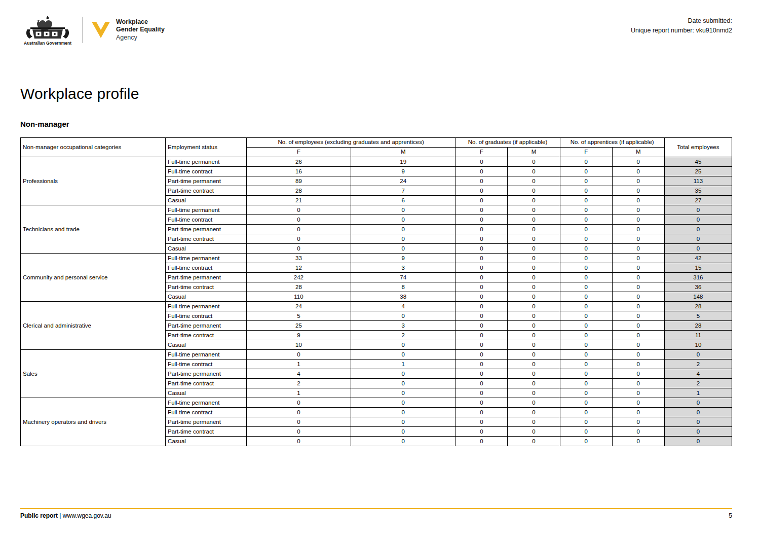Australian Government
Workplace
Gender Equality
Agency
Date submitted:
Unique report number: vku910nmd2
Workplace profile
Non-manager
| Non-manager occupational categories | Employment status | No. of employees (excluding graduates and apprentices) | No. of graduates (if applicable) | No. of apprentices (if applicable) | Total employees |
| --- | --- | --- | --- | --- | --- |
| F | M | F | M | F | M |
| Professionals | Full-time permanent | 26 | 19 | 0 | 0 | 0 | 0 | 45 |
| Full-time contract | 16 | 9 | 0 | 0 | 0 | 0 | 25 |
| Part-time permanent | 89 | 24 | 0 | 0 | 0 | 0 | 113 |
| Part-time contract | 28 | 7 | 0 | 0 | 0 | 0 | 35 |
| Casual | 21 | 6 | 0 | 0 | 0 | 0 | 27 |
| Technicians and trade | Full-time permanent | 0 | 0 | 0 | 0 | 0 | 0 | 0 |
| Full-time contract | 0 | 0 | 0 | 0 | 0 | 0 | 0 |
| Part-time permanent | 0 | 0 | 0 | 0 | 0 | 0 | 0 |
| Part-time contract | 0 | 0 | 0 | 0 | 0 | 0 | 0 |
| Casual | 0 | 0 | 0 | 0 | 0 | 0 | 0 |
| Community and personal service | Full-time permanent | 33 | 9 | 0 | 0 | 0 | 0 | 42 |
| Full-time contract | 12 | 3 | 0 | 0 | 0 | 0 | 15 |
| Part-time permanent | 242 | 74 | 0 | 0 | 0 | 0 | 316 |
| Part-time contract | 28 | 8 | 0 | 0 | 0 | 0 | 36 |
| Casual | 110 | 38 | 0 | 0 | 0 | 0 | 148 |
| Clerical and administrative | Full-time permanent | 24 | 4 | 0 | 0 | 0 | 0 | 28 |
| Full-time contract | 5 | 0 | 0 | 0 | 0 | 0 | 5 |
| Part-time permanent | 25 | 3 | 0 | 0 | 0 | 0 | 28 |
| Part-time contract | 9 | 2 | 0 | 0 | 0 | 0 | 11 |
| Casual | 10 | 0 | 0 | 0 | 0 | 0 | 10 |
| Sales | Full-time permanent | 0 | 0 | 0 | 0 | 0 | 0 | 0 |
| Full-time contract | 1 | 1 | 0 | 0 | 0 | 0 | 2 |
| Part-time permanent | 4 | 0 | 0 | 0 | 0 | 0 | 4 |
| Part-time contract | 2 | 0 | 0 | 0 | 0 | 0 | 2 |
| Casual | 1 | 0 | 0 | 0 | 0 | 0 | 1 |
| Machinery operators and drivers | Full-time permanent | 0 | 0 | 0 | 0 | 0 | 0 | 0 |
| Full-time contract | 0 | 0 | 0 | 0 | 0 | 0 | 0 |
| Part-time permanent | 0 | 0 | 0 | 0 | 0 | 0 | 0 |
| Part-time contract | 0 | 0 | 0 | 0 | 0 | 0 | 0 |
| Casual | 0 | 0 | 0 | 0 | 0 | 0 | 0 |
Public report | www.wgea.gov.au
5